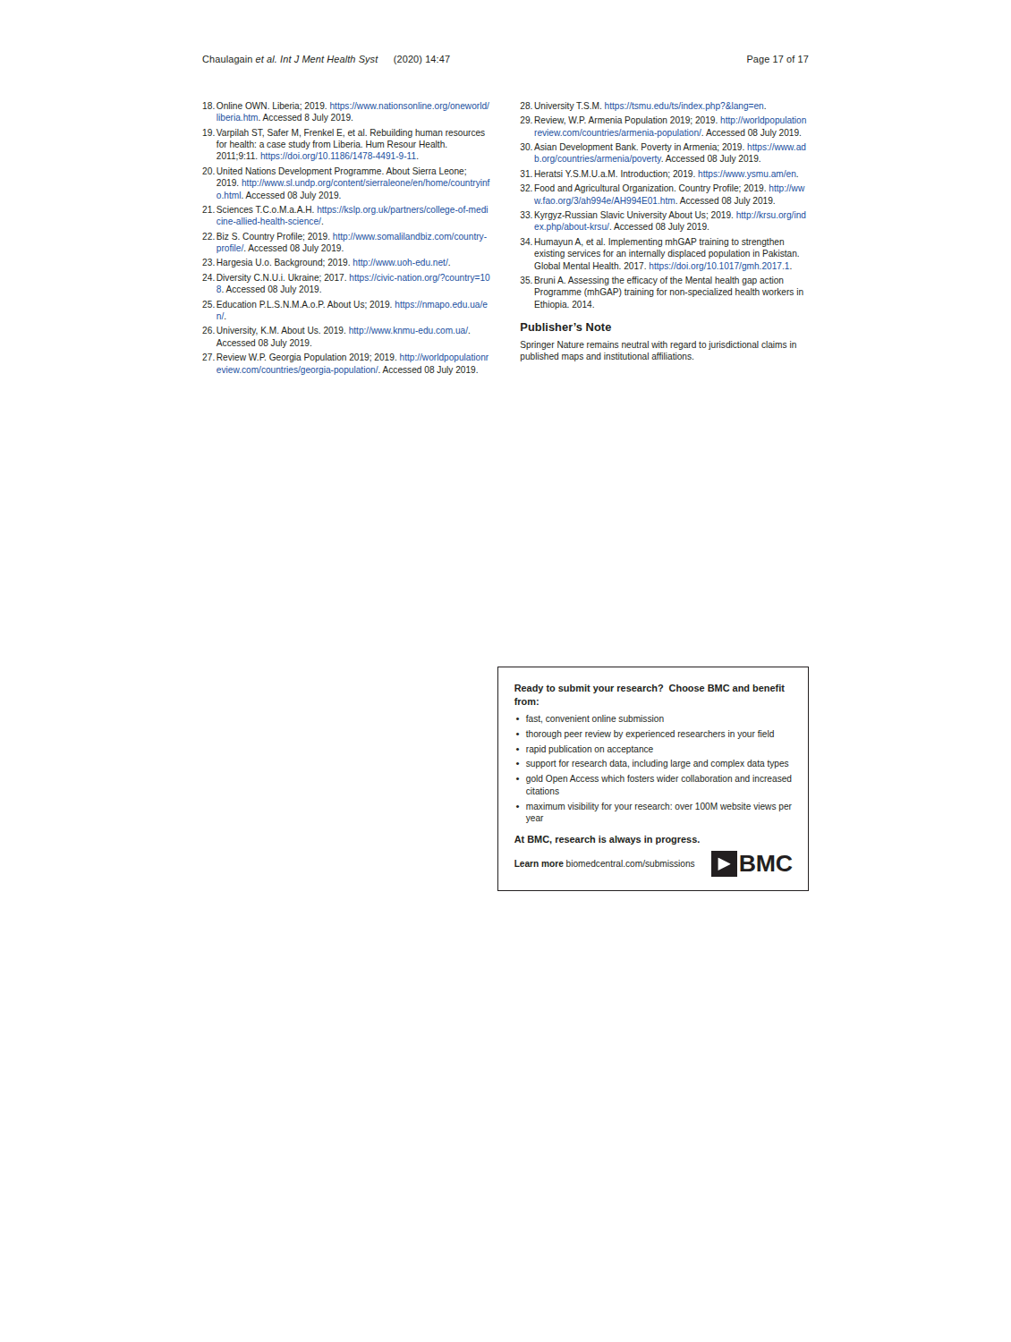Chaulagain et al. Int J Ment Health Syst(2020) 14:47
Page 17 of 17
Online OWN. Liberia; 2019. https://www.nationsonline.org/oneworld/liberia.htm. Accessed 8 July 2019.
Varpilah ST, Safer M, Frenkel E, et al. Rebuilding human resources for health: a case study from Liberia. Hum Resour Health. 2011;9:11. https://doi.org/10.1186/1478-4491-9-11.
United Nations Development Programme. About Sierra Leone; 2019. http://www.sl.undp.org/content/sierraleone/en/home/countryinfo.html. Accessed 08 July 2019.
Sciences T.C.o.M.a.A.H. https://kslp.org.uk/partners/college-of-medicine-allied-health-science/.
Biz S. Country Profile; 2019. http://www.somalilandbiz.com/country-profile/. Accessed 08 July 2019.
Hargesia U.o. Background; 2019. http://www.uoh-edu.net/.
Diversity C.N.U.i. Ukraine; 2017. https://civic-nation.org/?country=108. Accessed 08 July 2019.
Education P.L.S.N.M.A.o.P. About Us; 2019. https://nmapo.edu.ua/en/.
University, K.M. About Us. 2019. http://www.knmu-edu.com.ua/. Accessed 08 July 2019.
Review W.P. Georgia Population 2019; 2019. http://worldpopulationreview.com/countries/georgia-population/. Accessed 08 July 2019.
University T.S.M. https://tsmu.edu/ts/index.php?&lang=en.
Review, W.P. Armenia Population 2019; 2019. http://worldpopulationreview.com/countries/armenia-population/. Accessed 08 July 2019.
Asian Development Bank. Poverty in Armenia; 2019. https://www.adb.org/countries/armenia/poverty. Accessed 08 July 2019.
Heratsi Y.S.M.U.a.M. Introduction; 2019. https://www.ysmu.am/en.
Food and Agricultural Organization. Country Profile; 2019. http://www.fao.org/3/ah994e/AH994E01.htm. Accessed 08 July 2019.
Kyrgyz-Russian Slavic University About Us; 2019. http://krsu.org/index.php/about-krsu/. Accessed 08 July 2019.
Humayun A, et al. Implementing mhGAP training to strengthen existing services for an internally displaced population in Pakistan. Global Mental Health. 2017. https://doi.org/10.1017/gmh.2017.1.
Bruni A. Assessing the efficacy of the Mental health gap action Programme (mhGAP) training for non-specialized health workers in Ethiopia. 2014.
Publisher’s Note
Springer Nature remains neutral with regard to jurisdictional claims in published maps and institutional affiliations.
Ready to submit your research? Choose BMC and benefit from:
fast, convenient online submission
thorough peer review by experienced researchers in your field
rapid publication on acceptance
support for research data, including large and complex data types
gold Open Access which fosters wider collaboration and increased citations
maximum visibility for your research: over 100M website views per year
At BMC, research is always in progress.
Learn more biomedcentral.com/submissions
BMC